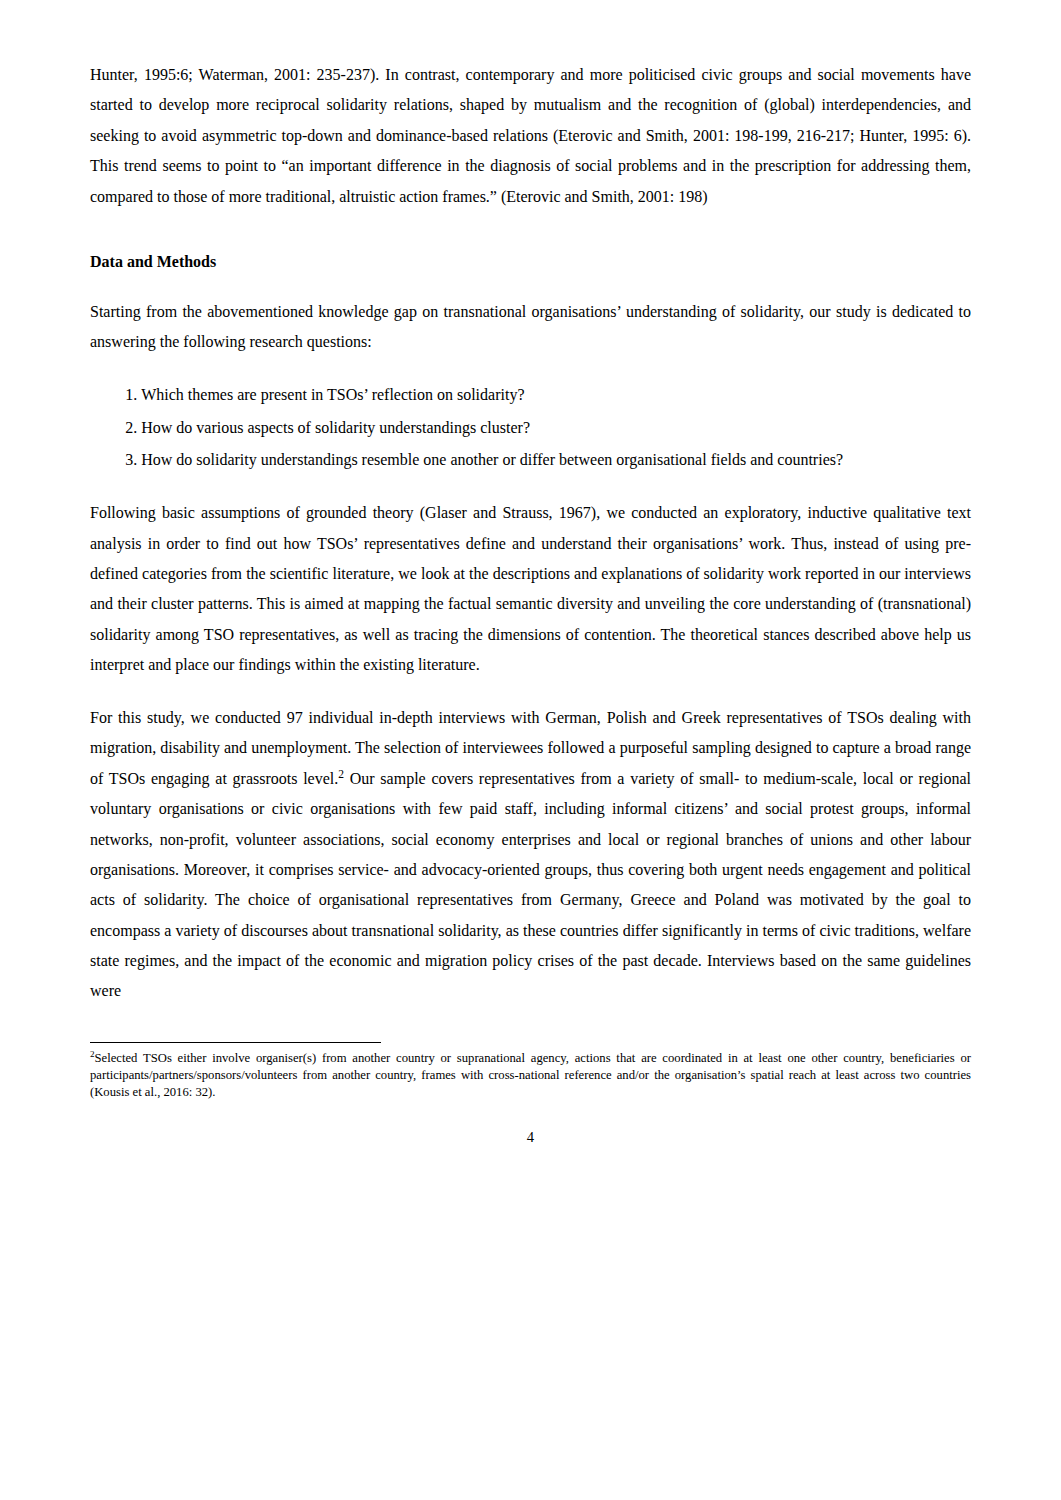Hunter, 1995:6; Waterman, 2001: 235-237). In contrast, contemporary and more politicised civic groups and social movements have started to develop more reciprocal solidarity relations, shaped by mutualism and the recognition of (global) interdependencies, and seeking to avoid asymmetric top-down and dominance-based relations (Eterovic and Smith, 2001: 198-199, 216-217; Hunter, 1995: 6). This trend seems to point to “an important difference in the diagnosis of social problems and in the prescription for addressing them, compared to those of more traditional, altruistic action frames.” (Eterovic and Smith, 2001: 198)
Data and Methods
Starting from the abovementioned knowledge gap on transnational organisations’ understanding of solidarity, our study is dedicated to answering the following research questions:
Which themes are present in TSOs’ reflection on solidarity?
How do various aspects of solidarity understandings cluster?
How do solidarity understandings resemble one another or differ between organisational fields and countries?
Following basic assumptions of grounded theory (Glaser and Strauss, 1967), we conducted an exploratory, inductive qualitative text analysis in order to find out how TSOs’ representatives define and understand their organisations’ work. Thus, instead of using pre-defined categories from the scientific literature, we look at the descriptions and explanations of solidarity work reported in our interviews and their cluster patterns. This is aimed at mapping the factual semantic diversity and unveiling the core understanding of (transnational) solidarity among TSO representatives, as well as tracing the dimensions of contention. The theoretical stances described above help us interpret and place our findings within the existing literature.
For this study, we conducted 97 individual in-depth interviews with German, Polish and Greek representatives of TSOs dealing with migration, disability and unemployment. The selection of interviewees followed a purposeful sampling designed to capture a broad range of TSOs engaging at grassroots level.2 Our sample covers representatives from a variety of small- to medium-scale, local or regional voluntary organisations or civic organisations with few paid staff, including informal citizens’ and social protest groups, informal networks, non-profit, volunteer associations, social economy enterprises and local or regional branches of unions and other labour organisations. Moreover, it comprises service- and advocacy-oriented groups, thus covering both urgent needs engagement and political acts of solidarity. The choice of organisational representatives from Germany, Greece and Poland was motivated by the goal to encompass a variety of discourses about transnational solidarity, as these countries differ significantly in terms of civic traditions, welfare state regimes, and the impact of the economic and migration policy crises of the past decade. Interviews based on the same guidelines were
2Selected TSOs either involve organiser(s) from another country or supranational agency, actions that are coordinated in at least one other country, beneficiaries or participants/partners/sponsors/volunteers from another country, frames with cross-national reference and/or the organisation’s spatial reach at least across two countries (Kousis et al., 2016: 32).
4